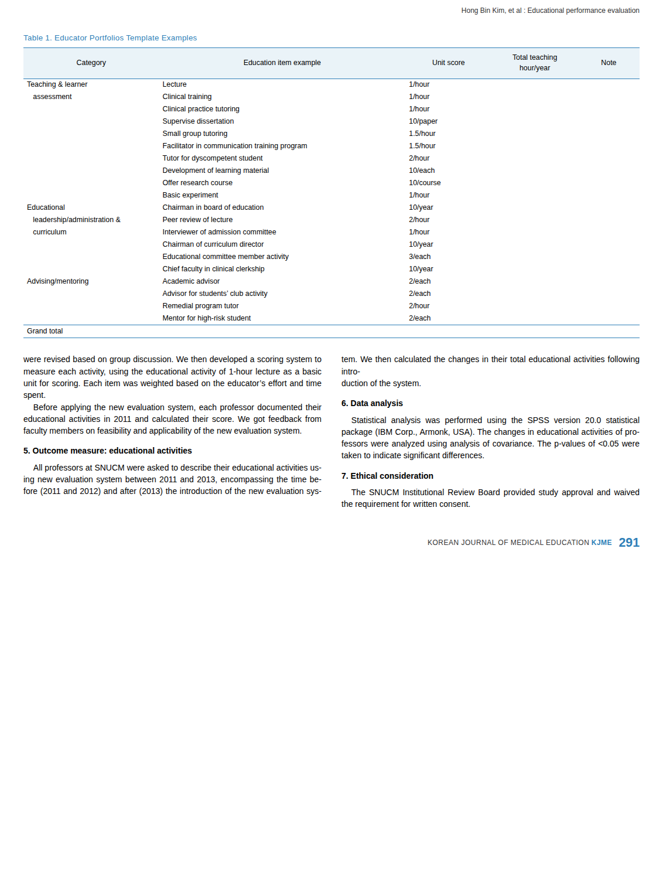Hong Bin Kim, et al : Educational performance evaluation
Table 1. Educator Portfolios Template Examples
| Category | Education item example | Unit score | Total teaching hour/year | Note |
| --- | --- | --- | --- | --- |
| Teaching & learner | Lecture | 1/hour | | |
| assessment | Clinical training | 1/hour | | |
| | Clinical practice tutoring | 1/hour | | |
| | Supervise dissertation | 10/paper | | |
| | Small group tutoring | 1.5/hour | | |
| | Facilitator in communication training program | 1.5/hour | | |
| | Tutor for dyscompetent student | 2/hour | | |
| | Development of learning material | 10/each | | |
| | Offer research course | 10/course | | |
| | Basic experiment | 1/hour | | |
| Educational | Chairman in board of education | 10/year | | |
| leadership/administration & | Peer review of lecture | 2/hour | | |
| curriculum | Interviewer of admission committee | 1/hour | | |
| | Chairman of curriculum director | 10/year | | |
| | Educational committee member activity | 3/each | | |
| | Chief faculty in clinical clerkship | 10/year | | |
| Advising/mentoring | Academic advisor | 2/each | | |
| | Advisor for students’ club activity | 2/each | | |
| | Remedial program tutor | 2/hour | | |
| | Mentor for high-risk student | 2/each | | |
| Grand total | | | | |
were revised based on group discussion. We then developed a scoring system to measure each activity, using the educational activity of 1-hour lecture as a basic unit for scoring. Each item was weighted based on the educator’s effort and time spent.
Before applying the new evaluation system, each professor documented their educational activities in 2011 and calculated their score. We got feedback from faculty members on feasibility and applicability of the new evaluation system.
5. Outcome measure: educational activities
All professors at SNUCM were asked to describe their educational activities using new evaluation system between 2011 and 2013, encompassing the time before (2011 and 2012) and after (2013) the introduction of the new evaluation system. We then calculated the changes in their total educational activities following intro-
duction of the system.
6. Data analysis
Statistical analysis was performed using the SPSS version 20.0 statistical package (IBM Corp., Armonk, USA). The changes in educational activities of professors were analyzed using analysis of covariance. The p-values of <0.05 were taken to indicate significant differences.
7. Ethical consideration
The SNUCM Institutional Review Board provided study approval and waived the requirement for written consent.
KOREAN JOURNAL OF MEDICAL EDUCATION KJME 291